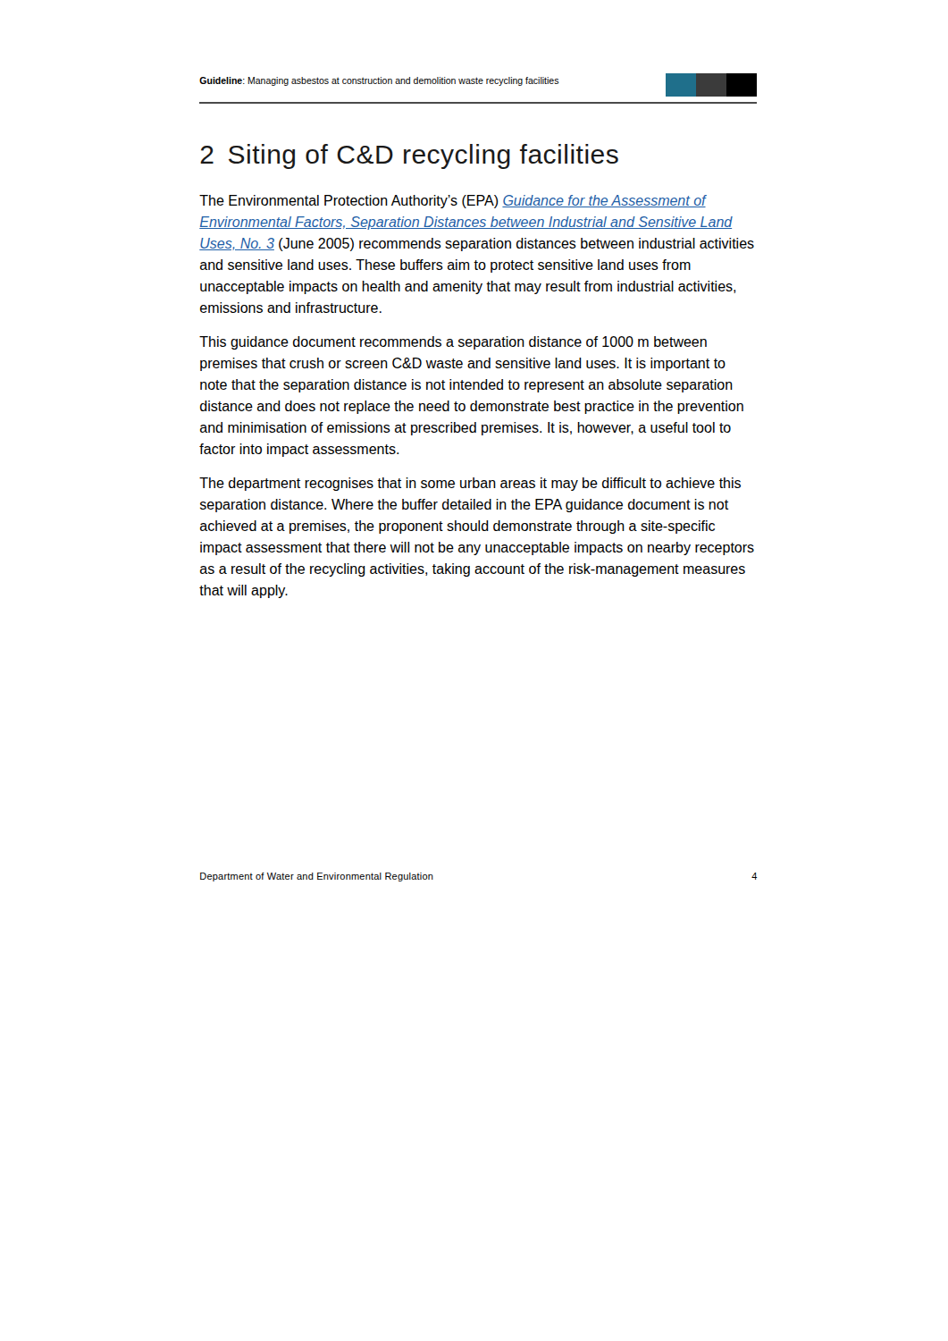Guideline: Managing asbestos at construction and demolition waste recycling facilities
2 Siting of C&D recycling facilities
The Environmental Protection Authority’s (EPA) Guidance for the Assessment of Environmental Factors, Separation Distances between Industrial and Sensitive Land Uses, No. 3 (June 2005) recommends separation distances between industrial activities and sensitive land uses. These buffers aim to protect sensitive land uses from unacceptable impacts on health and amenity that may result from industrial activities, emissions and infrastructure.
This guidance document recommends a separation distance of 1000 m between premises that crush or screen C&D waste and sensitive land uses. It is important to note that the separation distance is not intended to represent an absolute separation distance and does not replace the need to demonstrate best practice in the prevention and minimisation of emissions at prescribed premises. It is, however, a useful tool to factor into impact assessments.
The department recognises that in some urban areas it may be difficult to achieve this separation distance. Where the buffer detailed in the EPA guidance document is not achieved at a premises, the proponent should demonstrate through a site-specific impact assessment that there will not be any unacceptable impacts on nearby receptors as a result of the recycling activities, taking account of the risk-management measures that will apply.
Department of Water and Environmental Regulation
4